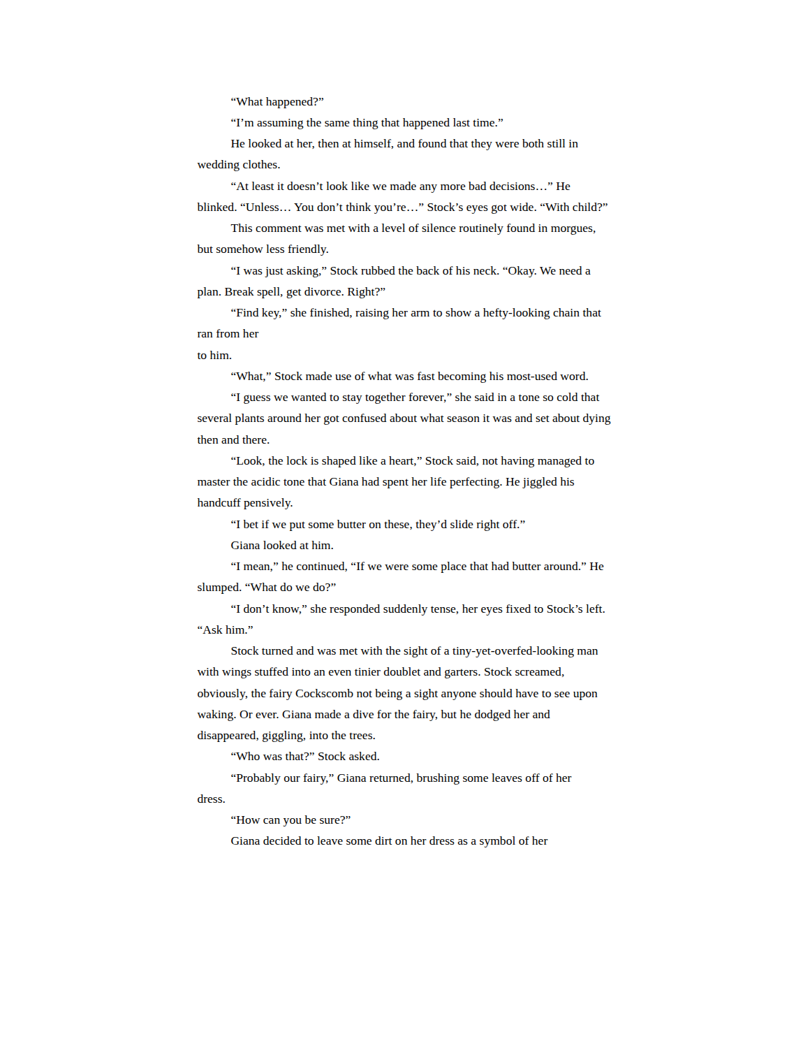“What happened?”
“I’m assuming the same thing that happened last time.”
He looked at her, then at himself, and found that they were both still in wedding clothes.
“At least it doesn’t look like we made any more bad decisions…” He blinked. “Unless… You don’t think you’re…” Stock’s eyes got wide. “With child?”
This comment was met with a level of silence routinely found in morgues, but somehow less friendly.
“I was just asking,” Stock rubbed the back of his neck. “Okay. We need a plan. Break spell, get divorce. Right?”
“Find key,” she finished, raising her arm to show a hefty-looking chain that ran from her
to him.
“What,” Stock made use of what was fast becoming his most-used word.
“I guess we wanted to stay together forever,” she said in a tone so cold that several plants around her got confused about what season it was and set about dying then and there.
“Look, the lock is shaped like a heart,” Stock said, not having managed to master the acidic tone that Giana had spent her life perfecting. He jiggled his handcuff pensively.
“I bet if we put some butter on these, they’d slide right off.”
Giana looked at him.
“I mean,” he continued, “If we were some place that had butter around.” He slumped. “What do we do?”
“I don’t know,” she responded suddenly tense, her eyes fixed to Stock’s left. “Ask him.”
Stock turned and was met with the sight of a tiny-yet-overfed-looking man with wings stuffed into an even tinier doublet and garters. Stock screamed, obviously, the fairy Cockscomb not being a sight anyone should have to see upon waking. Or ever. Giana made a dive for the fairy, but he dodged her and disappeared, giggling, into the trees.
“Who was that?” Stock asked.
“Probably our fairy,” Giana returned, brushing some leaves off of her
dress.
“How can you be sure?”
Giana decided to leave some dirt on her dress as a symbol of her